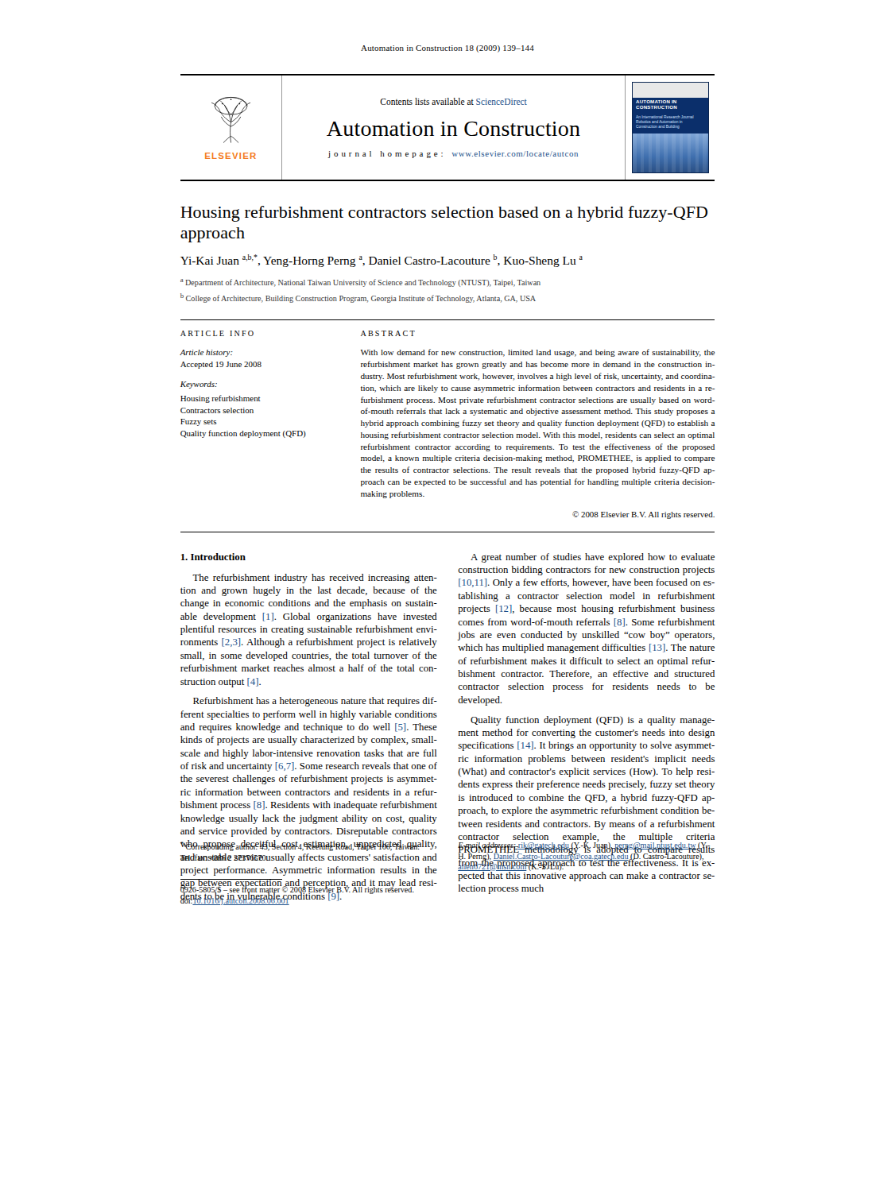Automation in Construction 18 (2009) 139–144
ELSEVIER
Contents lists available at ScienceDirect
Automation in Construction
j o u r n a l h o m e p a g e : www.elsevier.com/locate/autcon
AUTOMATION IN
CONSTRUCTION
An International Research Journal
Robotics and Automation in
Construction and Building
Housing refurbishment contractors selection based on a hybrid fuzzy-QFD approach
Yi-Kai Juan a,b,*, Yeng-Horng Perng a, Daniel Castro-Lacouture b, Kuo-Sheng Lu a
a Department of Architecture, National Taiwan University of Science and Technology (NTUST), Taipei, Taiwan
b College of Architecture, Building Construction Program, Georgia Institute of Technology, Atlanta, GA, USA
Article info
Article history:
Accepted 19 June 2008
Keywords:
Housing refurbishment
Contractors selection
Fuzzy sets
Quality function deployment (QFD)
Abstract
With low demand for new construction, limited land usage, and being aware of sustainability, the refurbishment market has grown greatly and has become more in demand in the construction industry. Most refurbishment work, however, involves a high level of risk, uncertainty, and coordination, which are likely to cause asymmetric information between contractors and residents in a refurbishment process. Most private refurbishment contractor selections are usually based on word-of-mouth referrals that lack a systematic and objective assessment method. This study proposes a hybrid approach combining fuzzy set theory and quality function deployment (QFD) to establish a housing refurbishment contractor selection model. With this model, residents can select an optimal refurbishment contractor according to requirements. To test the effectiveness of the proposed model, a known multiple criteria decision-making method, PROMETHEE, is applied to compare the results of contractor selections. The result reveals that the proposed hybrid fuzzy-QFD approach can be expected to be successful and has potential for handling multiple criteria decision-making problems.
© 2008 Elsevier B.V. All rights reserved.
1. Introduction
The refurbishment industry has received increasing attention and grown hugely in the last decade, because of the change in economic conditions and the emphasis on sustainable development [1]. Global organizations have invested plentiful resources in creating sustainable refurbishment environments [2,3]. Although a refurbishment project is relatively small, in some developed countries, the total turnover of the refurbishment market reaches almost a half of the total construction output [4].
Refurbishment has a heterogeneous nature that requires different specialties to perform well in highly variable conditions and requires knowledge and technique to do well [5]. These kinds of projects are usually characterized by complex, small-scale and highly labor-intensive renovation tasks that are full of risk and uncertainty [6,7]. Some research reveals that one of the severest challenges of refurbishment projects is asymmetric information between contractors and residents in a refurbishment process [8]. Residents with inadequate refurbishment knowledge usually lack the judgment ability on cost, quality and service provided by contractors. Disreputable contractors who propose deceitful cost estimation, unpredicted quality, and unstable service usually affects customers' satisfaction and project performance. Asymmetric information results in the gap between expectation and perception, and it may lead residents to be in vulnerable conditions [9].
A great number of studies have explored how to evaluate construction bidding contractors for new construction projects [10,11]. Only a few efforts, however, have been focused on establishing a contractor selection model in refurbishment projects [12], because most housing refurbishment business comes from word-of-mouth referrals [8]. Some refurbishment jobs are even conducted by unskilled “cow boy” operators, which has multiplied management difficulties [13]. The nature of refurbishment makes it difficult to select an optimal refurbishment contractor. Therefore, an effective and structured contractor selection process for residents needs to be developed.
Quality function deployment (QFD) is a quality management method for converting the customer's needs into design specifications [14]. It brings an opportunity to solve asymmetric information problems between resident's implicit needs (What) and contractor's explicit services (How). To help residents express their preference needs precisely, fuzzy set theory is introduced to combine the QFD, a hybrid fuzzy-QFD approach, to explore the asymmetric refurbishment condition between residents and contractors. By means of a refurbishment contractor selection example, the multiple criteria PROMETHEE methodology is adopted to compare results from the proposed approach to test the effectiveness. It is expected that this innovative approach can make a contractor selection process much
* Corresponding author. 43, Section 4, Keelung Road, Taipei 106, Taiwan. Tel./fax: +886 2 27376570.
E-mail addresses: rik@gatech.edu (Y.-K. Juan), perng@mail.ntust.edu.tw (Y.-H. Perng), Daniel.Castro-Lacouture@coa.gatech.edu (D. Castro-Lacouture), allen6721@msn.com (K.-S. Lu).
0926-5805/$ – see front matter © 2008 Elsevier B.V. All rights reserved.
doi:10.1016/j.autcon.2008.06.001